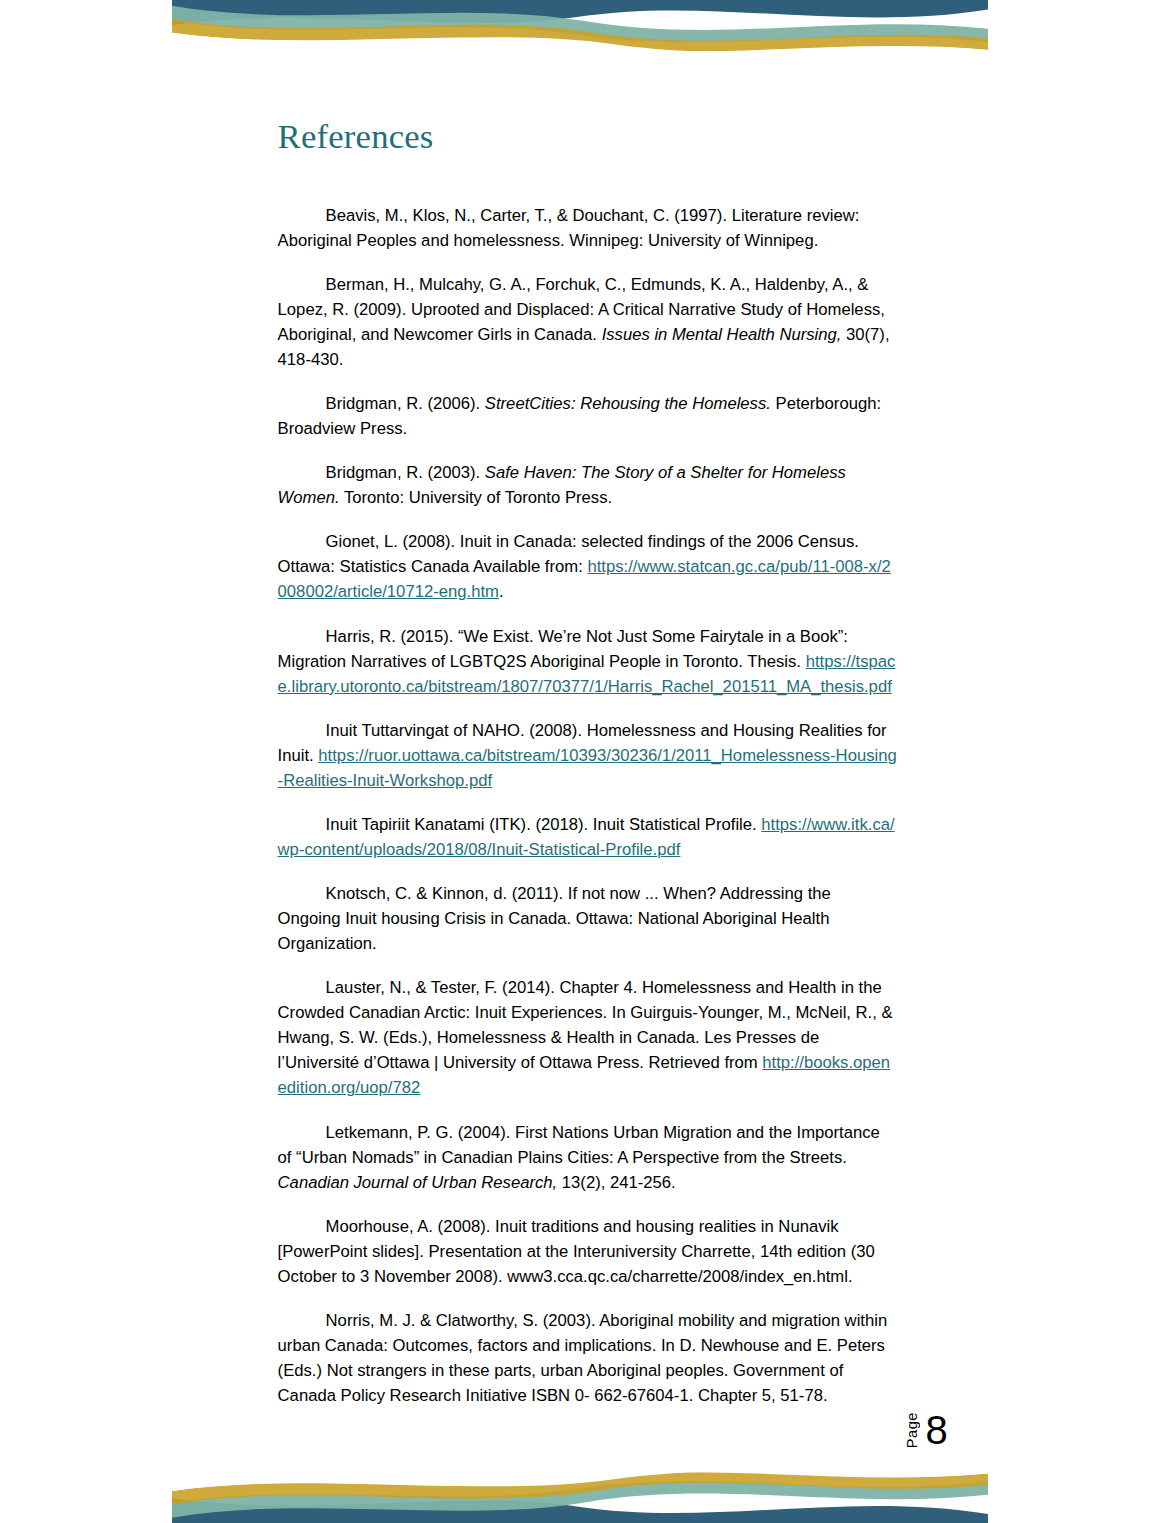References
Beavis, M., Klos, N., Carter, T., & Douchant, C. (1997). Literature review: Aboriginal Peoples and homelessness. Winnipeg: University of Winnipeg.
Berman, H., Mulcahy, G. A., Forchuk, C., Edmunds, K. A., Haldenby, A., & Lopez, R. (2009). Uprooted and Displaced: A Critical Narrative Study of Homeless, Aboriginal, and Newcomer Girls in Canada. Issues in Mental Health Nursing, 30(7), 418-430.
Bridgman, R. (2006). StreetCities: Rehousing the Homeless. Peterborough: Broadview Press.
Bridgman, R. (2003). Safe Haven: The Story of a Shelter for Homeless Women. Toronto: University of Toronto Press.
Gionet, L. (2008). Inuit in Canada: selected findings of the 2006 Census. Ottawa: Statistics Canada Available from: https://www.statcan.gc.ca/pub/11-008-x/2008002/article/10712-eng.htm.
Harris, R. (2015). “We Exist. We’re Not Just Some Fairytale in a Book”: Migration Narratives of LGBTQ2S Aboriginal People in Toronto. Thesis. https://tspace.library.utoronto.ca/bitstream/1807/70377/1/Harris_Rachel_201511_MA_thesis.pdf
Inuit Tuttarvingat of NAHO. (2008). Homelessness and Housing Realities for Inuit. https://ruor.uottawa.ca/bitstream/10393/30236/1/2011_Homelessness-Housing-Realities-Inuit-Workshop.pdf
Inuit Tapiriit Kanatami (ITK). (2018). Inuit Statistical Profile. https://www.itk.ca/wp-content/uploads/2018/08/Inuit-Statistical-Profile.pdf
Knotsch, C. & Kinnon, d. (2011). If not now ... When? Addressing the Ongoing Inuit housing Crisis in Canada. Ottawa: National Aboriginal Health Organization.
Lauster, N., & Tester, F. (2014). Chapter 4. Homelessness and Health in the Crowded Canadian Arctic: Inuit Experiences. In Guirguis-Younger, M., McNeil, R., & Hwang, S. W. (Eds.), Homelessness & Health in Canada. Les Presses de l’Université d’Ottawa | University of Ottawa Press. Retrieved from http://books.openedition.org/uop/782
Letkemann, P. G. (2004). First Nations Urban Migration and the Importance of “Urban Nomads” in Canadian Plains Cities: A Perspective from the Streets. Canadian Journal of Urban Research, 13(2), 241-256.
Moorhouse, A. (2008). Inuit traditions and housing realities in Nunavik [PowerPoint slides]. Presentation at the Interuniversity Charrette, 14th edition (30 October to 3 November 2008). www3.cca.qc.ca/charrette/2008/index_en.html.
Norris, M. J. & Clatworthy, S. (2003). Aboriginal mobility and migration within urban Canada: Outcomes, factors and implications. In D. Newhouse and E. Peters (Eds.) Not strangers in these parts, urban Aboriginal peoples. Government of Canada Policy Research Initiative ISBN 0- 662-67604-1. Chapter 5, 51-78.
Page 8